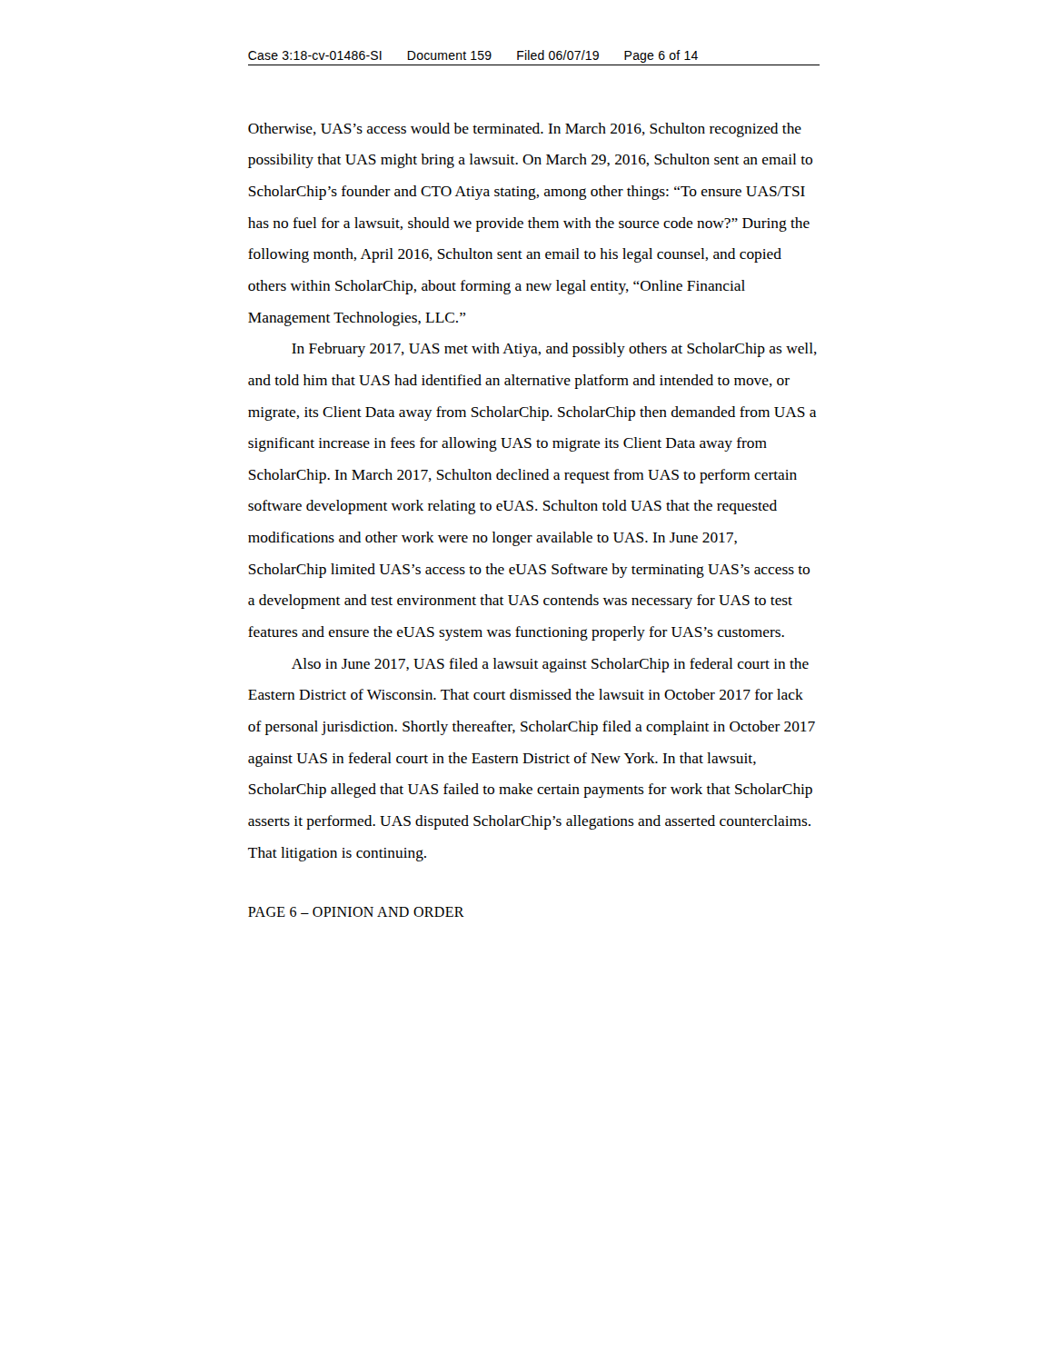Case 3:18-cv-01486-SI Document 159 Filed 06/07/19 Page 6 of 14
Otherwise, UAS’s access would be terminated. In March 2016, Schulton recognized the possibility that UAS might bring a lawsuit. On March 29, 2016, Schulton sent an email to ScholarChip’s founder and CTO Atiya stating, among other things: “To ensure UAS/TSI has no fuel for a lawsuit, should we provide them with the source code now?” During the following month, April 2016, Schulton sent an email to his legal counsel, and copied others within ScholarChip, about forming a new legal entity, “Online Financial Management Technologies, LLC.”
In February 2017, UAS met with Atiya, and possibly others at ScholarChip as well, and told him that UAS had identified an alternative platform and intended to move, or migrate, its Client Data away from ScholarChip. ScholarChip then demanded from UAS a significant increase in fees for allowing UAS to migrate its Client Data away from ScholarChip. In March 2017, Schulton declined a request from UAS to perform certain software development work relating to eUAS. Schulton told UAS that the requested modifications and other work were no longer available to UAS. In June 2017, ScholarChip limited UAS’s access to the eUAS Software by terminating UAS’s access to a development and test environment that UAS contends was necessary for UAS to test features and ensure the eUAS system was functioning properly for UAS’s customers.
Also in June 2017, UAS filed a lawsuit against ScholarChip in federal court in the Eastern District of Wisconsin. That court dismissed the lawsuit in October 2017 for lack of personal jurisdiction. Shortly thereafter, ScholarChip filed a complaint in October 2017 against UAS in federal court in the Eastern District of New York. In that lawsuit, ScholarChip alleged that UAS failed to make certain payments for work that ScholarChip asserts it performed. UAS disputed ScholarChip’s allegations and asserted counterclaims. That litigation is continuing.
PAGE 6 – OPINION AND ORDER